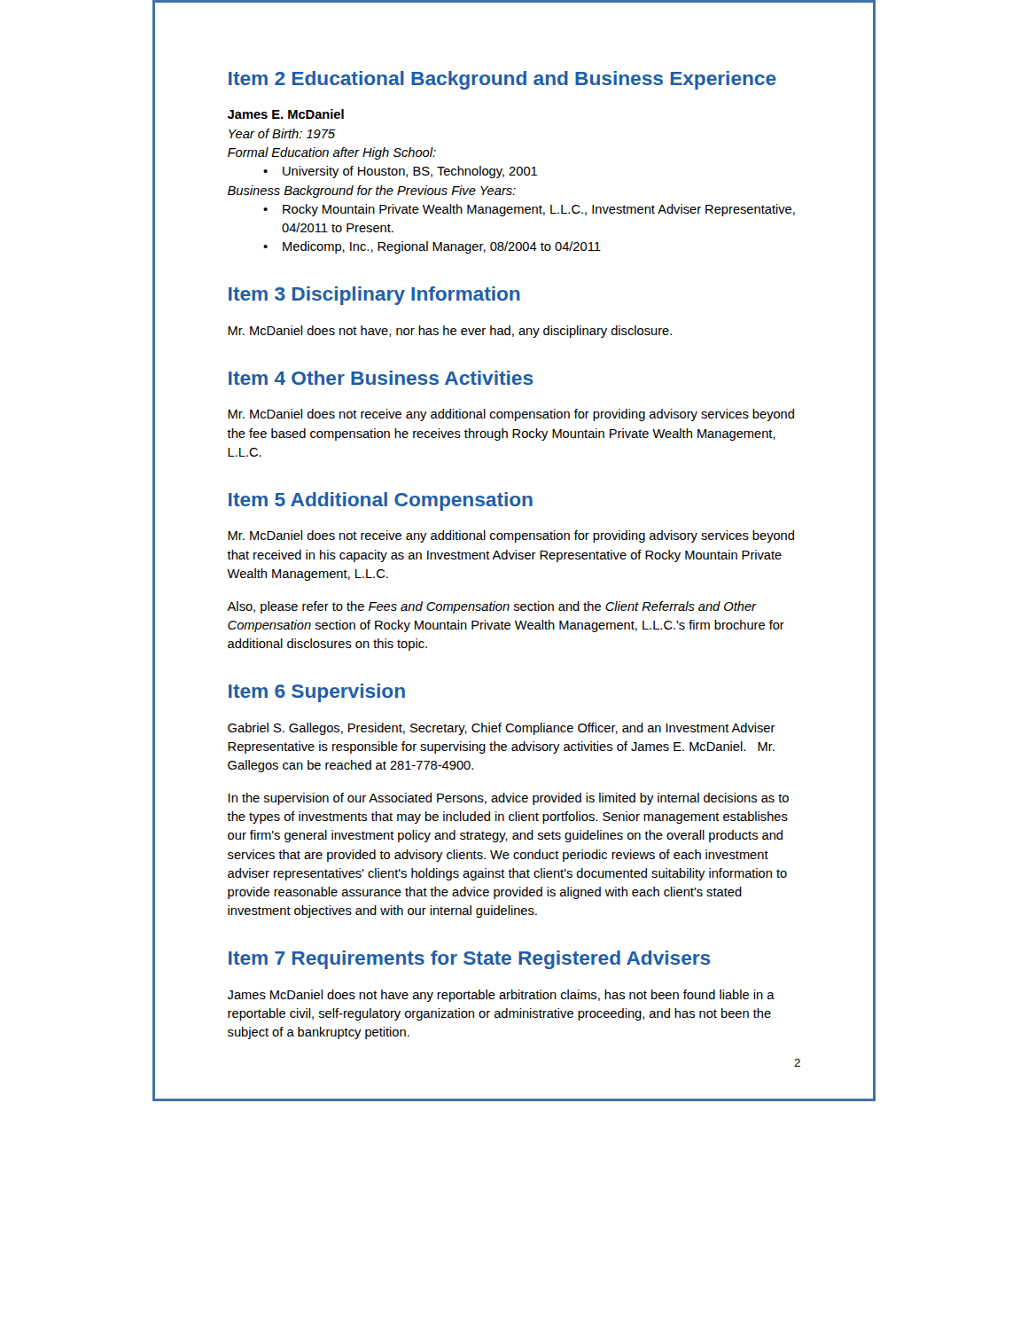Item 2 Educational Background and Business Experience
James E. McDaniel
Year of Birth: 1975
Formal Education after High School:
University of Houston, BS, Technology, 2001
Business Background for the Previous Five Years:
Rocky Mountain Private Wealth Management, L.L.C., Investment Adviser Representative, 04/2011 to Present.
Medicomp, Inc., Regional Manager, 08/2004 to 04/2011
Item 3 Disciplinary Information
Mr. McDaniel does not have, nor has he ever had, any disciplinary disclosure.
Item 4 Other Business Activities
Mr. McDaniel does not receive any additional compensation for providing advisory services beyond the fee based compensation he receives through Rocky Mountain Private Wealth Management, L.L.C.
Item 5 Additional Compensation
Mr. McDaniel does not receive any additional compensation for providing advisory services beyond that received in his capacity as an Investment Adviser Representative of Rocky Mountain Private Wealth Management, L.L.C.
Also, please refer to the Fees and Compensation section and the Client Referrals and Other Compensation section of Rocky Mountain Private Wealth Management, L.L.C.'s firm brochure for additional disclosures on this topic.
Item 6 Supervision
Gabriel S. Gallegos, President, Secretary, Chief Compliance Officer, and an Investment Adviser Representative is responsible for supervising the advisory activities of James E. McDaniel. Mr. Gallegos can be reached at 281-778-4900.
In the supervision of our Associated Persons, advice provided is limited by internal decisions as to the types of investments that may be included in client portfolios. Senior management establishes our firm's general investment policy and strategy, and sets guidelines on the overall products and services that are provided to advisory clients. We conduct periodic reviews of each investment adviser representatives' client's holdings against that client's documented suitability information to provide reasonable assurance that the advice provided is aligned with each client's stated investment objectives and with our internal guidelines.
Item 7 Requirements for State Registered Advisers
James McDaniel does not have any reportable arbitration claims, has not been found liable in a reportable civil, self-regulatory organization or administrative proceeding, and has not been the subject of a bankruptcy petition.
2